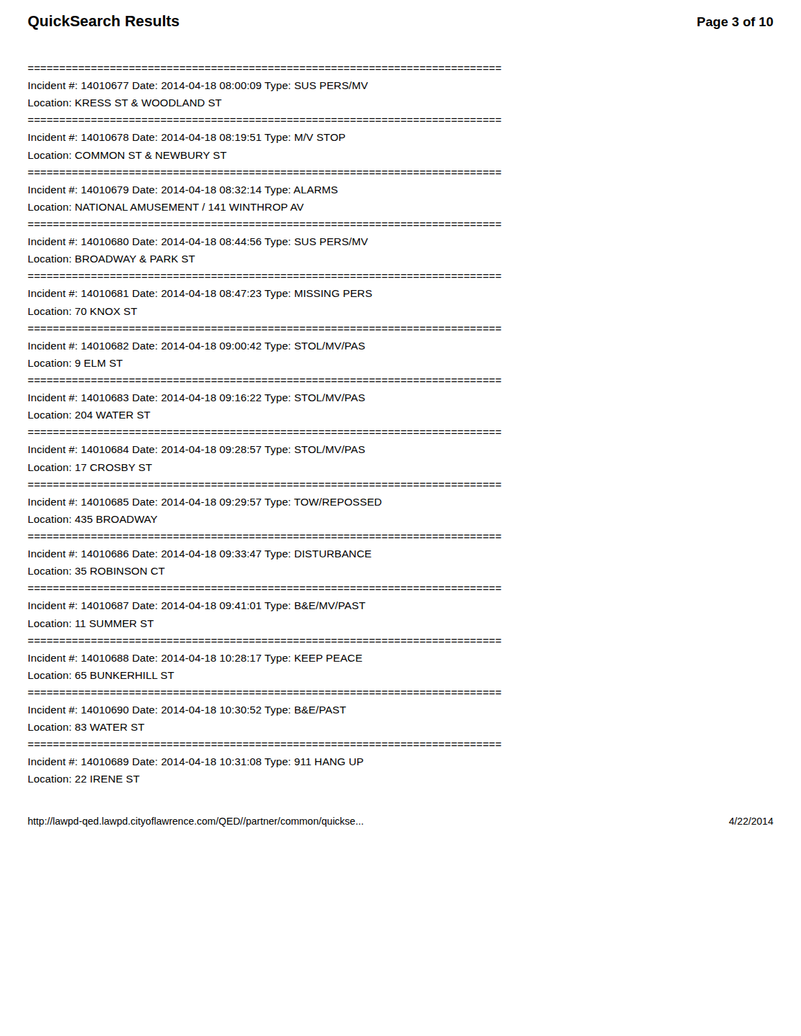QuickSearch Results Page 3 of 10
===========================================================================
Incident #: 14010677 Date: 2014-04-18 08:00:09 Type: SUS PERS/MV
Location: KRESS ST & WOODLAND ST
===========================================================================
Incident #: 14010678 Date: 2014-04-18 08:19:51 Type: M/V STOP
Location: COMMON ST & NEWBURY ST
===========================================================================
Incident #: 14010679 Date: 2014-04-18 08:32:14 Type: ALARMS
Location: NATIONAL AMUSEMENT / 141 WINTHROP AV
===========================================================================
Incident #: 14010680 Date: 2014-04-18 08:44:56 Type: SUS PERS/MV
Location: BROADWAY & PARK ST
===========================================================================
Incident #: 14010681 Date: 2014-04-18 08:47:23 Type: MISSING PERS
Location: 70 KNOX ST
===========================================================================
Incident #: 14010682 Date: 2014-04-18 09:00:42 Type: STOL/MV/PAS
Location: 9 ELM ST
===========================================================================
Incident #: 14010683 Date: 2014-04-18 09:16:22 Type: STOL/MV/PAS
Location: 204 WATER ST
===========================================================================
Incident #: 14010684 Date: 2014-04-18 09:28:57 Type: STOL/MV/PAS
Location: 17 CROSBY ST
===========================================================================
Incident #: 14010685 Date: 2014-04-18 09:29:57 Type: TOW/REPOSSED
Location: 435 BROADWAY
===========================================================================
Incident #: 14010686 Date: 2014-04-18 09:33:47 Type: DISTURBANCE
Location: 35 ROBINSON CT
===========================================================================
Incident #: 14010687 Date: 2014-04-18 09:41:01 Type: B&E/MV/PAST
Location: 11 SUMMER ST
===========================================================================
Incident #: 14010688 Date: 2014-04-18 10:28:17 Type: KEEP PEACE
Location: 65 BUNKERHILL ST
===========================================================================
Incident #: 14010690 Date: 2014-04-18 10:30:52 Type: B&E/PAST
Location: 83 WATER ST
===========================================================================
Incident #: 14010689 Date: 2014-04-18 10:31:08 Type: 911 HANG UP
Location: 22 IRENE ST
http://lawpd-qed.lawpd.cityoflawrence.com/QED//partner/common/quickse... 4/22/2014